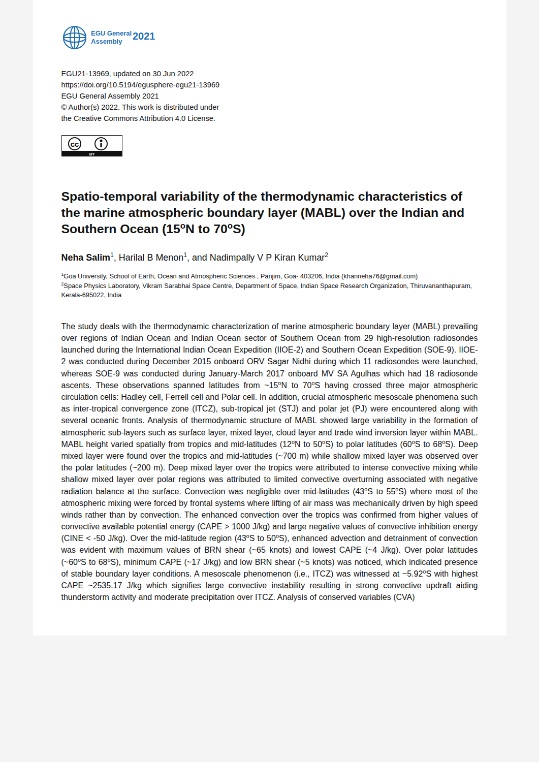EGU General Assembly 2021
EGU21-13969, updated on 30 Jun 2022
https://doi.org/10.5194/egusphere-egu21-13969
EGU General Assembly 2021
© Author(s) 2022. This work is distributed under
the Creative Commons Attribution 4.0 License.
cc BY
Spatio-temporal variability of the thermodynamic characteristics of the marine atmospheric boundary layer (MABL) over the Indian and Southern Ocean (15oN to 70oS)
Neha Salim1, Harilal B Menon1, and Nadimpally V P Kiran Kumar2
1Goa University, School of Earth, Ocean and Atmospheric Sciences , Panjim, Goa- 403206, India (khanneha76@gmail.com)
2Space Physics Laboratory, Vikram Sarabhai Space Centre, Department of Space, Indian Space Research Organization, Thiruvananthapuram, Kerala-695022, India
The study deals with the thermodynamic characterization of marine atmospheric boundary layer (MABL) prevailing over regions of Indian Ocean and Indian Ocean sector of Southern Ocean from 29 high-resolution radiosondes launched during the International Indian Ocean Expedition (IIOE-2) and Southern Ocean Expedition (SOE-9). IIOE-2 was conducted during December 2015 onboard ORV Sagar Nidhi during which 11 radiosondes were launched, whereas SOE-9 was conducted during January-March 2017 onboard MV SA Agulhas which had 18 radiosonde ascents. These observations spanned latitudes from ~15oN to 70oS having crossed three major atmospheric circulation cells: Hadley cell, Ferrell cell and Polar cell. In addition, crucial atmospheric mesoscale phenomena such as inter-tropical convergence zone (ITCZ), sub-tropical jet (STJ) and polar jet (PJ) were encountered along with several oceanic fronts. Analysis of thermodynamic structure of MABL showed large variability in the formation of atmospheric sub-layers such as surface layer, mixed layer, cloud layer and trade wind inversion layer within MABL. MABL height varied spatially from tropics and mid-latitudes (12oN to 50oS) to polar latitudes (60oS to 68oS). Deep mixed layer were found over the tropics and mid-latitudes (~700 m) while shallow mixed layer was observed over the polar latitudes (~200 m). Deep mixed layer over the tropics were attributed to intense convective mixing while shallow mixed layer over polar regions was attributed to limited convective overturning associated with negative radiation balance at the surface. Convection was negligible over mid-latitudes (43oS to 55oS) where most of the atmospheric mixing were forced by frontal systems where lifting of air mass was mechanically driven by high speed winds rather than by convection. The enhanced convection over the tropics was confirmed from higher values of convective available potential energy (CAPE > 1000 J/kg) and large negative values of convective inhibition energy (CINE < -50 J/kg). Over the mid-latitude region (43oS to 50oS), enhanced advection and detrainment of convection was evident with maximum values of BRN shear (~65 knots) and lowest CAPE (~4 J/kg). Over polar latitudes (~60oS to 68oS), minimum CAPE (~17 J/kg) and low BRN shear (~5 knots) was noticed, which indicated presence of stable boundary layer conditions. A mesoscale phenomenon (i.e., ITCZ) was witnessed at ~5.92oS with highest CAPE ~2535.17 J/kg which signifies large convective instability resulting in strong convective updraft aiding thunderstorm activity and moderate precipitation over ITCZ. Analysis of conserved variables (CVA)